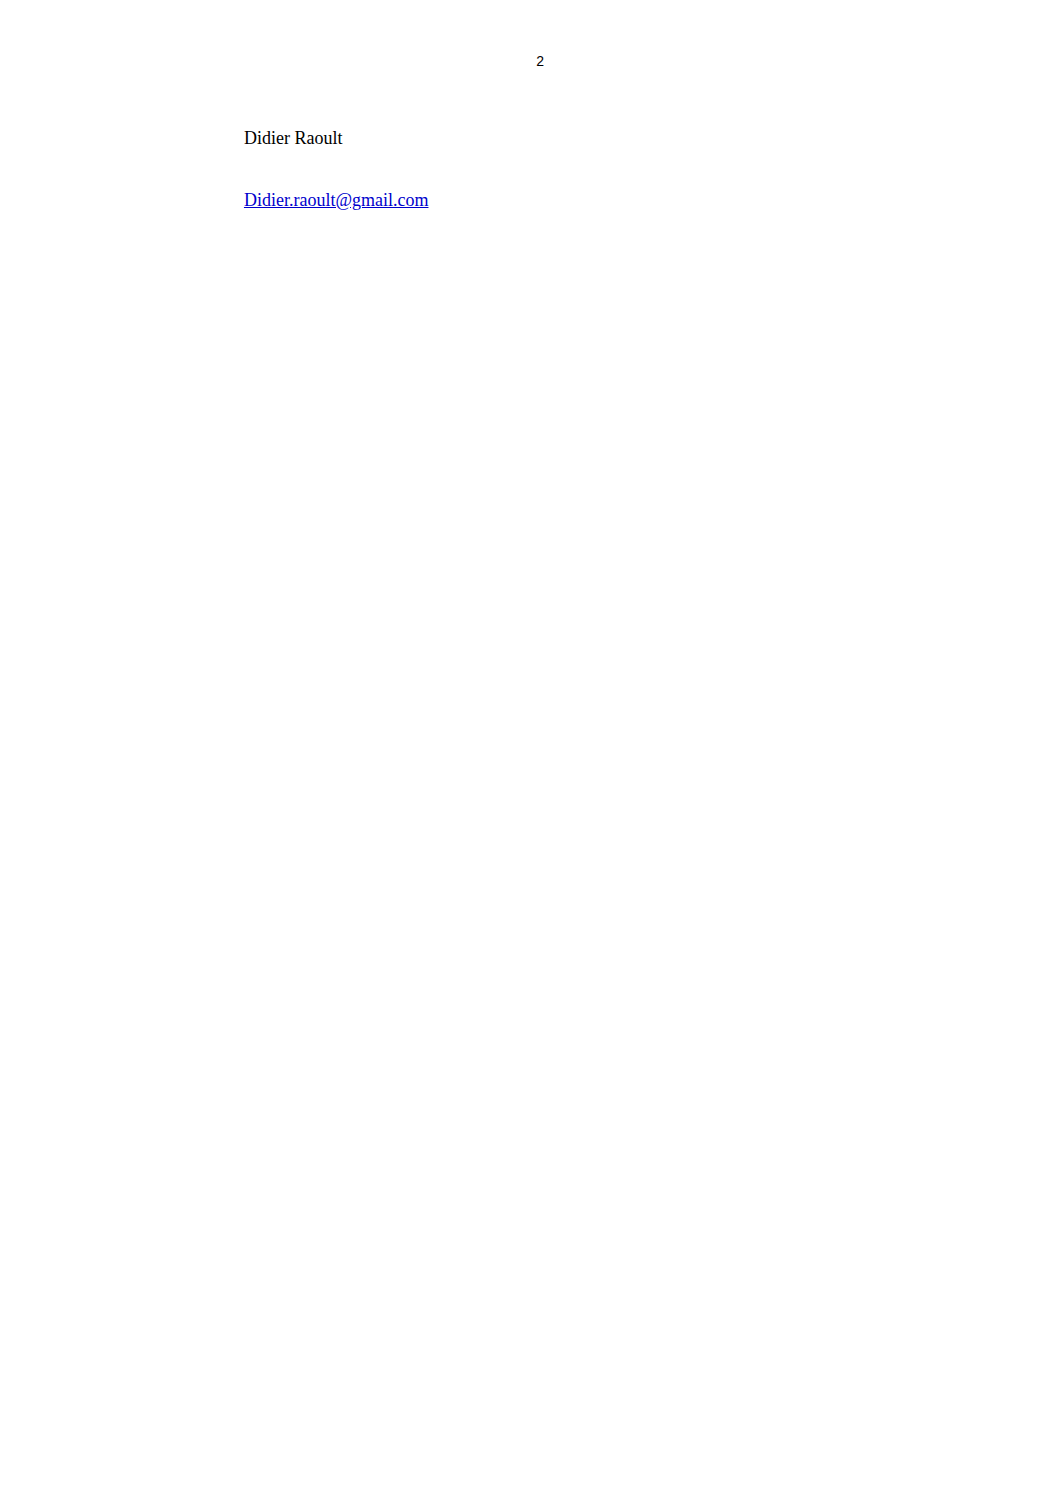2
Didier Raoult
Didier.raoult@gmail.com